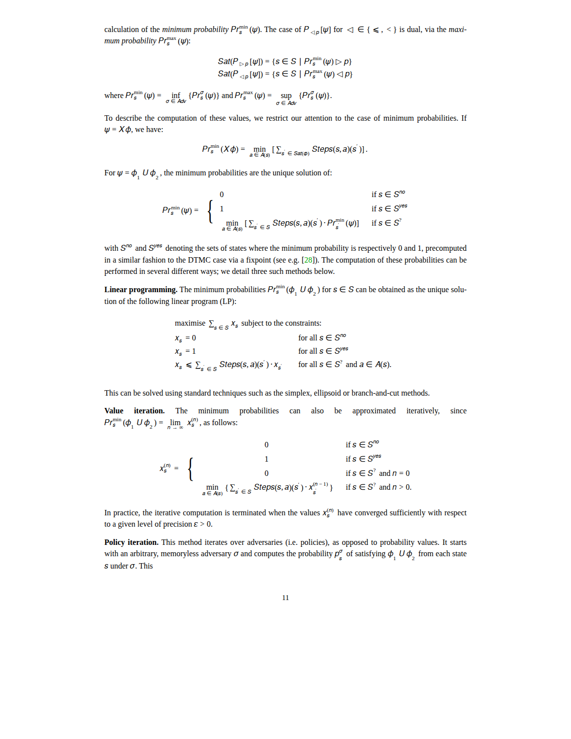calculation of the minimum probability Prsmin(ψ). The case of P◁p[ψ] for ◁∈{⩽,<} is dual, via the maximum probability Prsmax(ψ):
Sat(P▷p[ψ])={s∈S∣Prsmin(ψ)▷p}
Sat(P◁p[ψ])={s∈S∣Prsmax(ψ)◁p}
where Prsmin(ψ)=infσ∈Adv{Prsσ(ψ)} and Prsmax(ψ)=supσ∈Adv{Prsσ(ψ)}.
To describe the computation of these values, we restrict our attention to the case of minimum probabilities. If ψ=Xϕ, we have:
Prsmin(Xϕ)=mina∈A(s)[∑s′∈Sat(ϕ)Steps(s,a)(s′)].
For ψ=ϕ1Uϕ2, the minimum probabilities are the unique solution of:
Prsmin(ψ)= {
| 0 | if s ∈ S n o |
| 1 | if s ∈ S y e s |
| min a ∈ A ( s ) [ ∑ s ′ ∈ S S t e p s ( s , a ) ( s ′ ) ⋅ P r s ′ min ( ψ ) ] | if s ∈ S ? |
with Sno and Syes denoting the sets of states where the minimum probability is respectively 0 and 1, precomputed in a similar fashion to the DTMC case via a fixpoint (see e.g. [28]). The computation of these probabilities can be performed in several different ways; we detail three such methods below.
Linear programming. The minimum probabilities Prsmin(ϕ1Uϕ2) for s∈S can be obtained as the unique solution of the following linear program (LP):
| maximise ∑ s ∈ S x s subject to the constraints: |
| x s = 0 | for all s ∈ S n o |
| x s = 1 | for all s ∈ S y e s |
| x s ⩽ ∑ s ′ ∈ S S t e p s ( s , a ) ( s ′ ) ⋅ x s ′ | for all s ∈ S ? and a ∈ A ( s ) . |
This can be solved using standard techniques such as the simplex, ellipsoid or branch-and-cut methods.
Value iteration. The minimum probabilities can also be approximated iteratively, since Prsmin(ϕ1Uϕ2)=limn→∞xs(n), as follows:
xs(n)= {
| 0 | if s ∈ S n o |
| 1 | if s ∈ S y e s |
| 0 | if s ∈ S ? and n = 0 |
| min a ∈ A ( s ) { ∑ s ′ ∈ S S t e p s ( s , a ) ( s ′ ) ⋅ x s ′ ( n − 1 ) } | if s ∈ S ? and n > 0 . |
In practice, the iterative computation is terminated when the values xs(n) have converged sufficiently with respect to a given level of precision ε>0.
Policy iteration. This method iterates over adversaries (i.e. policies), as opposed to probability values. It starts with an arbitrary, memoryless adversary σ and computes the probability psσ of satisfying ϕ1Uϕ2 from each state s under σ. This
11